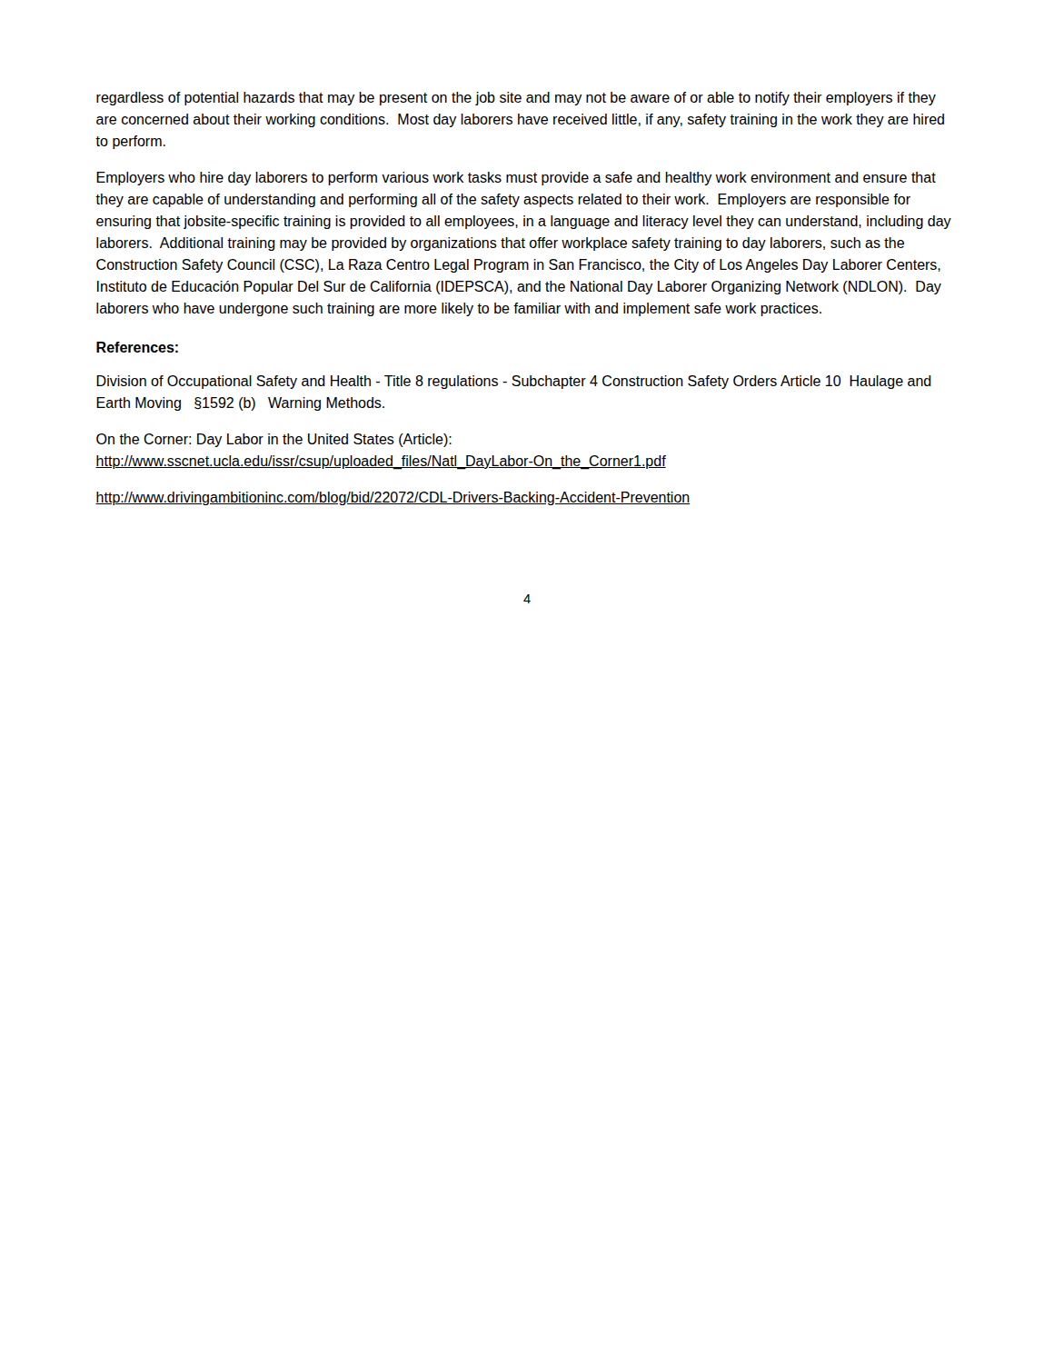regardless of potential hazards that may be present on the job site and may not be aware of or able to notify their employers if they are concerned about their working conditions. Most day laborers have received little, if any, safety training in the work they are hired to perform.
Employers who hire day laborers to perform various work tasks must provide a safe and healthy work environment and ensure that they are capable of understanding and performing all of the safety aspects related to their work. Employers are responsible for ensuring that jobsite-specific training is provided to all employees, in a language and literacy level they can understand, including day laborers. Additional training may be provided by organizations that offer workplace safety training to day laborers, such as the Construction Safety Council (CSC), La Raza Centro Legal Program in San Francisco, the City of Los Angeles Day Laborer Centers, Instituto de Educación Popular Del Sur de California (IDEPSCA), and the National Day Laborer Organizing Network (NDLON). Day laborers who have undergone such training are more likely to be familiar with and implement safe work practices.
References:
Division of Occupational Safety and Health - Title 8 regulations - Subchapter 4 Construction Safety Orders Article 10 Haulage and Earth Moving §1592 (b) Warning Methods.
On the Corner: Day Labor in the United States (Article):
http://www.sscnet.ucla.edu/issr/csup/uploaded_files/Natl_DayLabor-On_the_Corner1.pdf
http://www.drivingambitioninc.com/blog/bid/22072/CDL-Drivers-Backing-Accident-Prevention
4